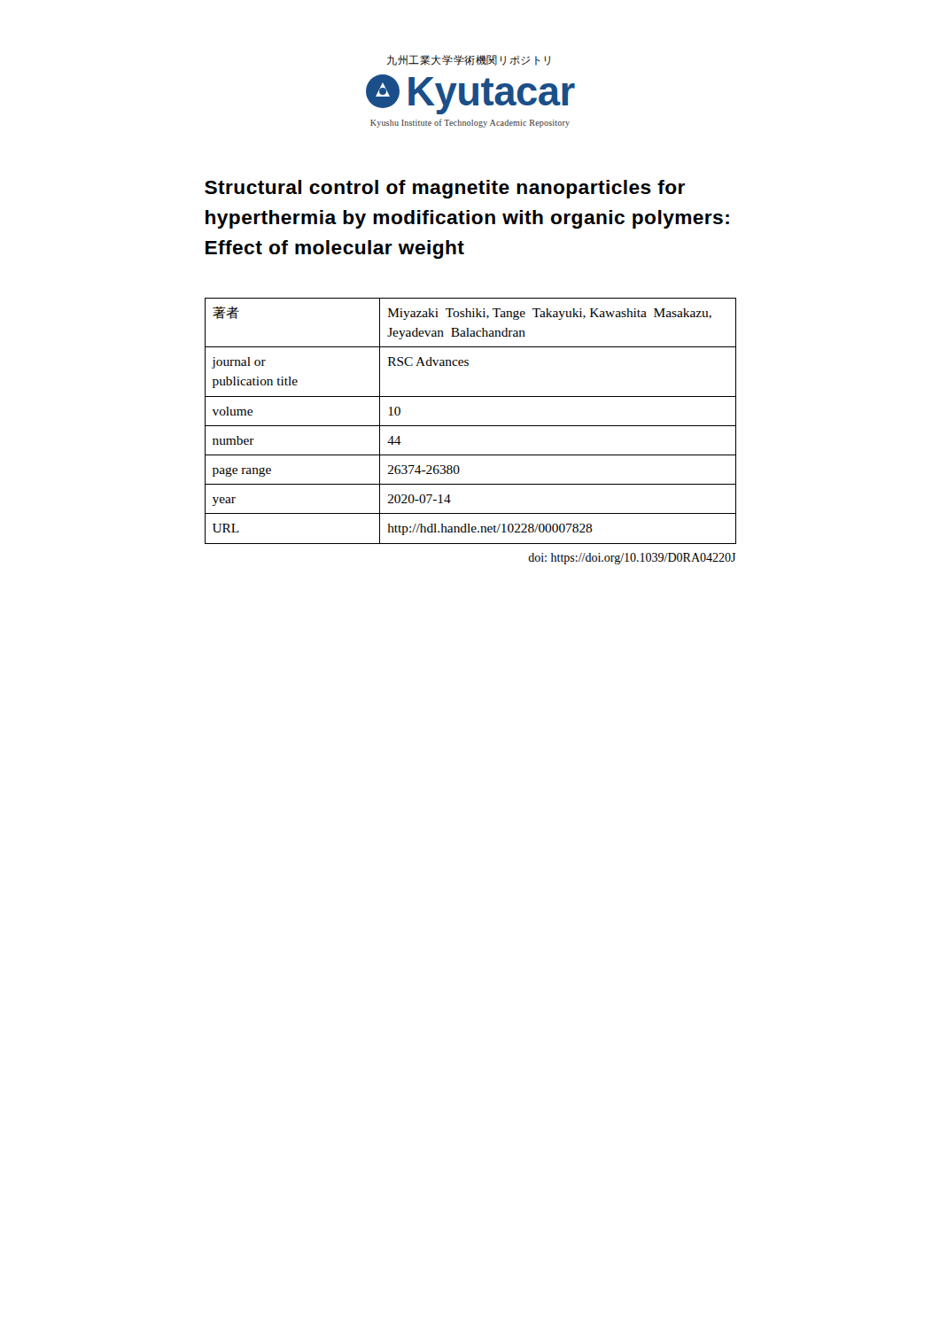九州工業大学学術機関リポジトリ
Kyutacar
Kyushu Institute of Technology Academic Repository
Structural control of magnetite nanoparticles for hyperthermia by modification with organic polymers: Effect of molecular weight
| 著者 | Miyazaki Toshiki, Tange Takayuki, Kawashita Masakazu, Jeyadevan Balachandran |
| journal or publication title | RSC Advances |
| volume | 10 |
| number | 44 |
| page range | 26374-26380 |
| year | 2020-07-14 |
| URL | http://hdl.handle.net/10228/00007828 |
doi: https://doi.org/10.1039/D0RA04220J